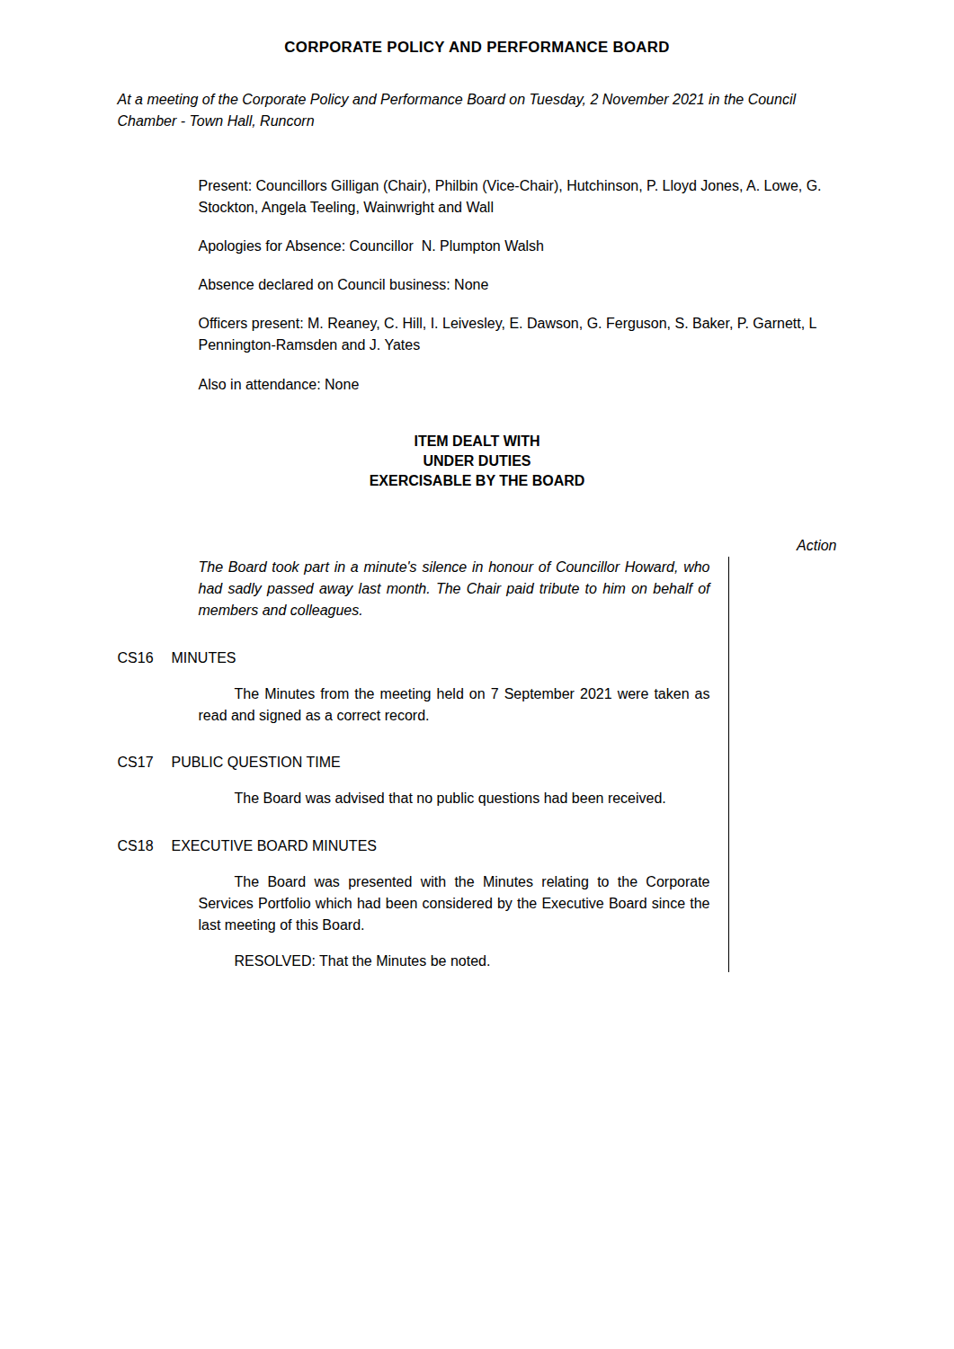CORPORATE POLICY AND PERFORMANCE BOARD
At a meeting of the Corporate Policy and Performance Board on Tuesday, 2 November 2021 in the Council Chamber - Town Hall, Runcorn
Present: Councillors Gilligan (Chair), Philbin (Vice-Chair), Hutchinson, P. Lloyd Jones, A. Lowe, G. Stockton, Angela Teeling, Wainwright and Wall
Apologies for Absence: Councillor N. Plumpton Walsh
Absence declared on Council business: None
Officers present: M. Reaney, C. Hill, I. Leivesley, E. Dawson, G. Ferguson, S. Baker, P. Garnett, L Pennington-Ramsden and J. Yates
Also in attendance: None
ITEM DEALT WITH
UNDER DUTIES
EXERCISABLE BY THE BOARD
Action
The Board took part in a minute's silence in honour of Councillor Howard, who had sadly passed away last month. The Chair paid tribute to him on behalf of members and colleagues.
CS16 Minutes
The Minutes from the meeting held on 7 September 2021 were taken as read and signed as a correct record.
CS17 Public Question Time
The Board was advised that no public questions had been received.
CS18 Executive Board Minutes
The Board was presented with the Minutes relating to the Corporate Services Portfolio which had been considered by the Executive Board since the last meeting of this Board.
RESOLVED: That the Minutes be noted.